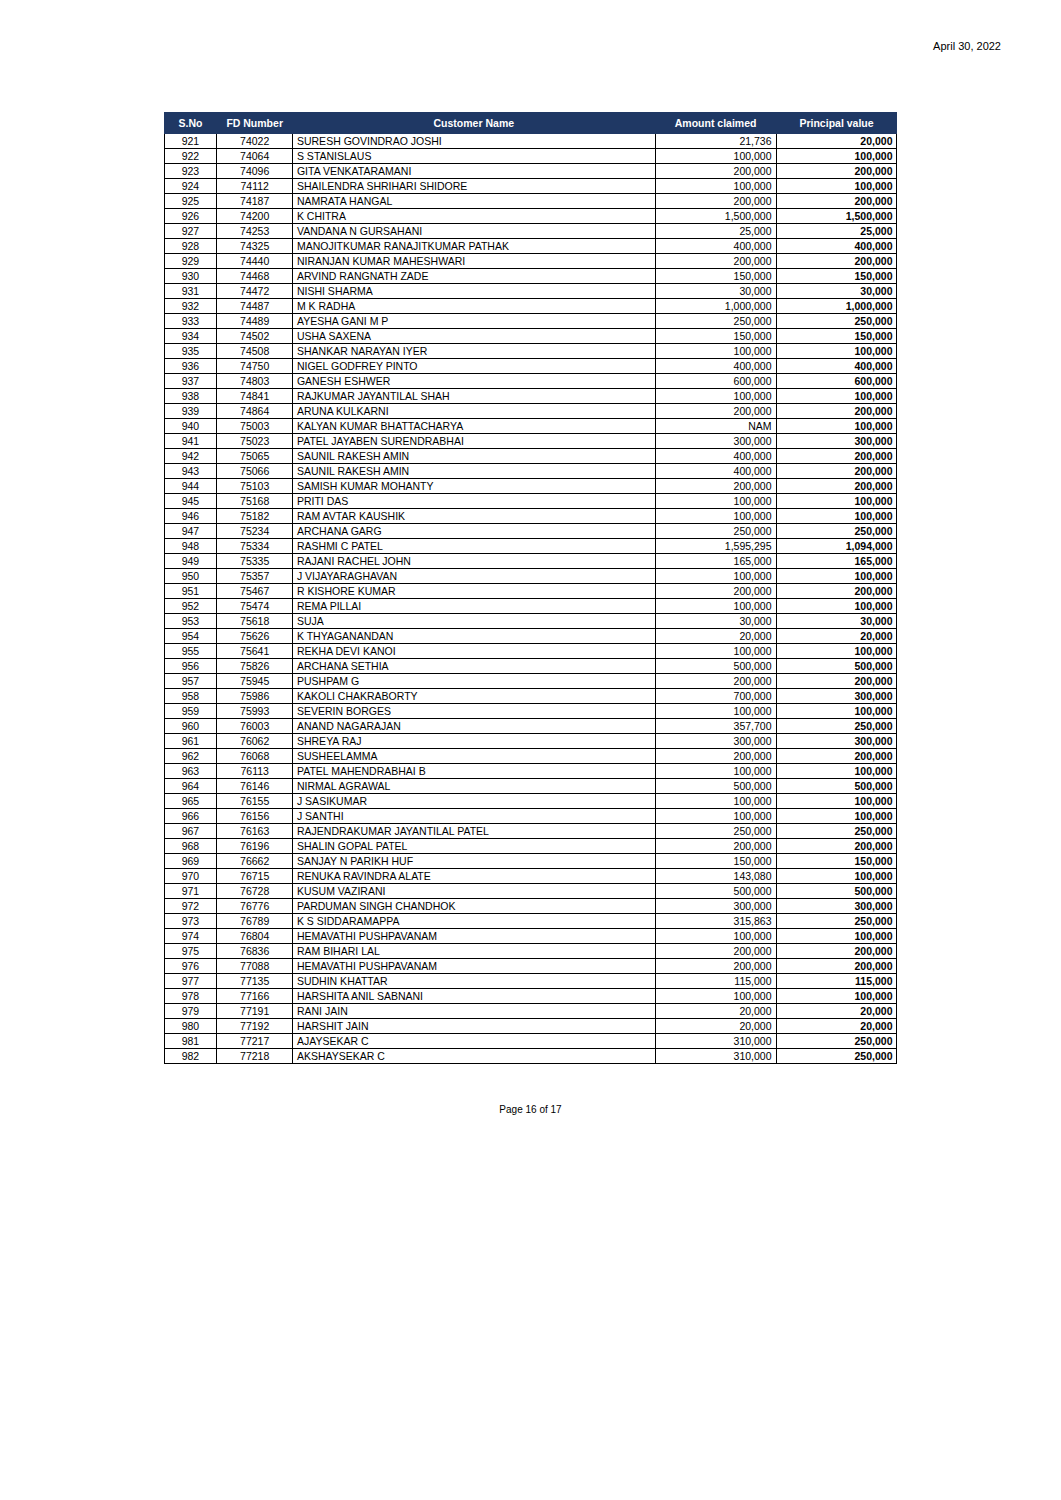April 30, 2022
| S.No | FD Number | Customer Name | Amount claimed | Principal value |
| --- | --- | --- | --- | --- |
| 921 | 74022 | SURESH GOVINDRAO JOSHI | 21,736 | 20,000 |
| 922 | 74064 | S STANISLAUS | 100,000 | 100,000 |
| 923 | 74096 | GITA VENKATARAMANI | 200,000 | 200,000 |
| 924 | 74112 | SHAILENDRA SHRIHARI SHIDORE | 100,000 | 100,000 |
| 925 | 74187 | NAMRATA HANGAL | 200,000 | 200,000 |
| 926 | 74200 | K CHITRA | 1,500,000 | 1,500,000 |
| 927 | 74253 | VANDANA N GURSAHANI | 25,000 | 25,000 |
| 928 | 74325 | MANOJITKUMAR RANAJITKUMAR PATHAK | 400,000 | 400,000 |
| 929 | 74440 | NIRANJAN KUMAR MAHESHWARI | 200,000 | 200,000 |
| 930 | 74468 | ARVIND RANGNATH ZADE | 150,000 | 150,000 |
| 931 | 74472 | NISHI SHARMA | 30,000 | 30,000 |
| 932 | 74487 | M K RADHA | 1,000,000 | 1,000,000 |
| 933 | 74489 | AYESHA GANI M P | 250,000 | 250,000 |
| 934 | 74502 | USHA SAXENA | 150,000 | 150,000 |
| 935 | 74508 | SHANKAR NARAYAN IYER | 100,000 | 100,000 |
| 936 | 74750 | NIGEL GODFREY PINTO | 400,000 | 400,000 |
| 937 | 74803 | GANESH ESHWER | 600,000 | 600,000 |
| 938 | 74841 | RAJKUMAR JAYANTILAL SHAH | 100,000 | 100,000 |
| 939 | 74864 | ARUNA KULKARNI | 200,000 | 200,000 |
| 940 | 75003 | KALYAN KUMAR BHATTACHARYA | NAM | 100,000 |
| 941 | 75023 | PATEL JAYABEN SURENDRABHAI | 300,000 | 300,000 |
| 942 | 75065 | SAUNIL RAKESH AMIN | 400,000 | 200,000 |
| 943 | 75066 | SAUNIL RAKESH AMIN | 400,000 | 200,000 |
| 944 | 75103 | SAMISH KUMAR MOHANTY | 200,000 | 200,000 |
| 945 | 75168 | PRITI DAS | 100,000 | 100,000 |
| 946 | 75182 | RAM AVTAR KAUSHIK | 100,000 | 100,000 |
| 947 | 75234 | ARCHANA GARG | 250,000 | 250,000 |
| 948 | 75334 | RASHMI C PATEL | 1,595,295 | 1,094,000 |
| 949 | 75335 | RAJANI RACHEL JOHN | 165,000 | 165,000 |
| 950 | 75357 | J VIJAYARAGHAVAN | 100,000 | 100,000 |
| 951 | 75467 | R KISHORE KUMAR | 200,000 | 200,000 |
| 952 | 75474 | REMA PILLAI | 100,000 | 100,000 |
| 953 | 75618 | SUJA | 30,000 | 30,000 |
| 954 | 75626 | K THYAGANANDAN | 20,000 | 20,000 |
| 955 | 75641 | REKHA DEVI KANOI | 100,000 | 100,000 |
| 956 | 75826 | ARCHANA SETHIA | 500,000 | 500,000 |
| 957 | 75945 | PUSHPAM G | 200,000 | 200,000 |
| 958 | 75986 | KAKOLI CHAKRABORTY | 700,000 | 300,000 |
| 959 | 75993 | SEVERIN BORGES | 100,000 | 100,000 |
| 960 | 76003 | ANAND NAGARAJAN | 357,700 | 250,000 |
| 961 | 76062 | SHREYA RAJ | 300,000 | 300,000 |
| 962 | 76068 | SUSHEELAMMA | 200,000 | 200,000 |
| 963 | 76113 | PATEL MAHENDRABHAI B | 100,000 | 100,000 |
| 964 | 76146 | NIRMAL AGRAWAL | 500,000 | 500,000 |
| 965 | 76155 | J SASIKUMAR | 100,000 | 100,000 |
| 966 | 76156 | J SANTHI | 100,000 | 100,000 |
| 967 | 76163 | RAJENDRAKUMAR JAYANTILAL PATEL | 250,000 | 250,000 |
| 968 | 76196 | SHALIN GOPAL PATEL | 200,000 | 200,000 |
| 969 | 76662 | SANJAY N PARIKH HUF | 150,000 | 150,000 |
| 970 | 76715 | RENUKA RAVINDRA ALATE | 143,080 | 100,000 |
| 971 | 76728 | KUSUM VAZIRANI | 500,000 | 500,000 |
| 972 | 76776 | PARDUMAN SINGH CHANDHOK | 300,000 | 300,000 |
| 973 | 76789 | K S SIDDARAMAPPA | 315,863 | 250,000 |
| 974 | 76804 | HEMAVATHI PUSHPAVANAM | 100,000 | 100,000 |
| 975 | 76836 | RAM BIHARI LAL | 200,000 | 200,000 |
| 976 | 77088 | HEMAVATHI PUSHPAVANAM | 200,000 | 200,000 |
| 977 | 77135 | SUDHIN KHATTAR | 115,000 | 115,000 |
| 978 | 77166 | HARSHITA ANIL SABNANI | 100,000 | 100,000 |
| 979 | 77191 | RANI JAIN | 20,000 | 20,000 |
| 980 | 77192 | HARSHIT JAIN | 20,000 | 20,000 |
| 981 | 77217 | AJAYSEKAR C | 310,000 | 250,000 |
| 982 | 77218 | AKSHAYSEKAR C | 310,000 | 250,000 |
Page 16 of 17